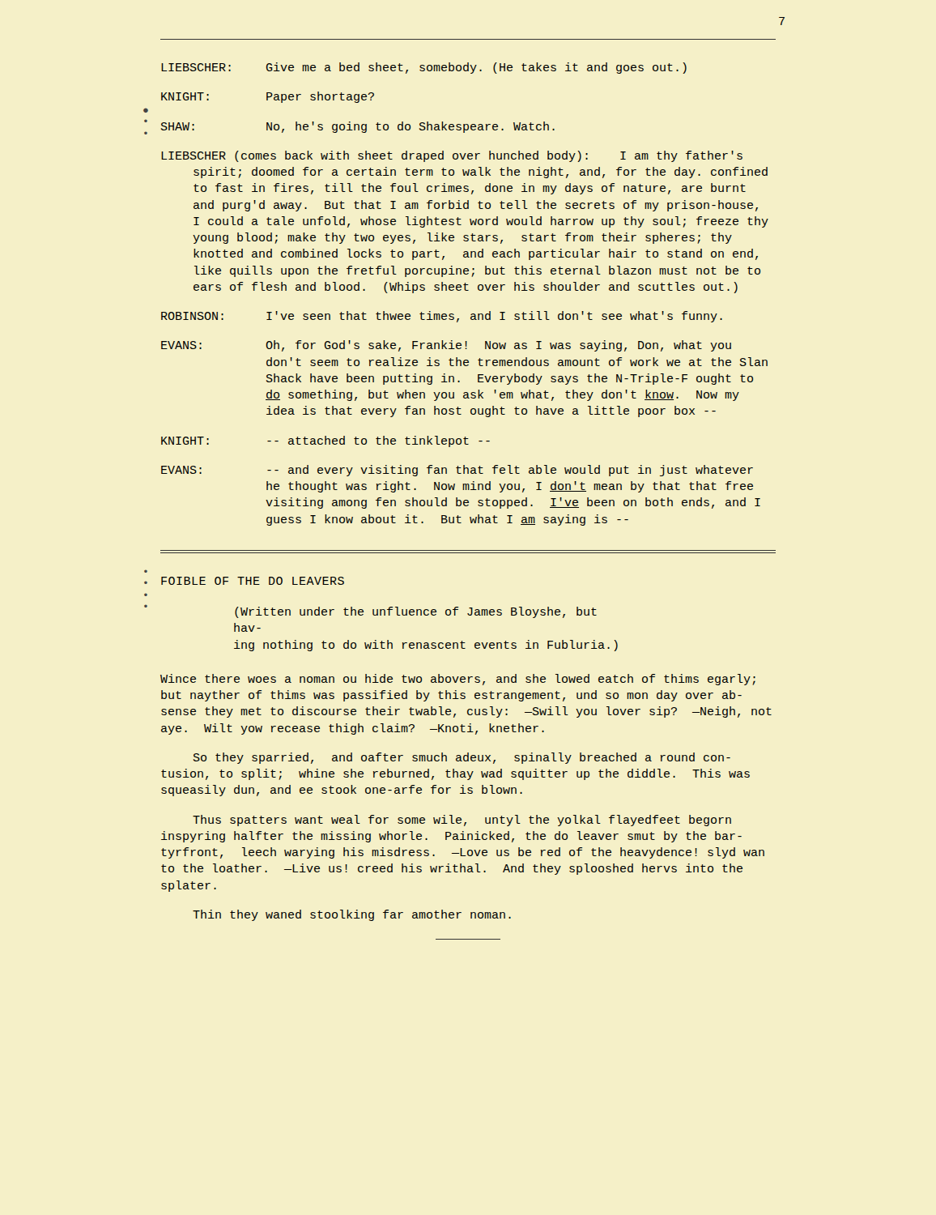7
●
•
•
•
•
•
•
Liebscher:
Give me a bed sheet, somebody. (He takes it and goes out.)
Knight:
Paper shortage?
Shaw:
No, he's going to do Shakespeare. Watch.
LIEBSCHER (comes back with sheet draped over hunched body): I am thy father's spirit; doomed for a certain term to walk the night, and, for the day. confined to fast in fires, till the foul crimes, done in my days of nature, are burnt and purg'd away. But that I am forbid to tell the secrets of my prison-house, I could a tale unfold, whose lightest word would harrow up thy soul; freeze thy young blood; make thy two eyes, like stars, start from their spheres; thy knotted and combined locks to part, and each particular hair to stand on end, like quills upon the fretful porcupine; but this eternal blazon must not be to ears of flesh and blood. (Whips sheet over his shoulder and scuttles out.)
Robinson:
I've seen that thwee times, and I still don't see what's funny.
Evans:
Oh, for God's sake, Frankie! Now as I was saying, Don, what you don't seem to realize is the tremendous amount of work we at the Slan Shack have been putting in. Everybody says the N-Triple-F ought to do something, but when you ask 'em what, they don't know. Now my idea is that every fan host ought to have a little poor box --
Knight:
-- attached to the tinklepot --
Evans:
-- and every visiting fan that felt able would put in just whatever he thought was right. Now mind you, I don't mean by that that free visiting among fen should be stopped. I've been on both ends, and I guess I know about it. But what I am saying is --
Foible of the Do Leavers
(Written under the unfluence of James Bloyshe, but hav-
ing nothing to do with renascent events in Fubluria.)
Wince there woes a noman ou hide two abovers, and she lowed eatch of thims egarly; but nayther of thims was passified by this estrangement, und so mon day over ab- sense they met to discourse their twable, cusly: —Swill you lover sip? —Neigh, not aye. Wilt yow recease thigh claim? —Knoti, knether.
So they sparried, and oafter smuch adeux, spinally breached a round con- tusion, to split; whine she reburned, thay wad squitter up the diddle. This was squeasily dun, and ee stook one-arfe for is blown.
Thus spatters want weal for some wile, untyl the yolkal flayedfeet begorn inspyring halfter the missing whorle. Painicked, the do leaver smut by the bar- tyrfront, leech warying his misdress. —Love us be red of the heavydence! slyd wan to the loather. —Live us! creed his writhal. And they splooshed hervs into the splater.
Thin they waned stoolking far amother noman.